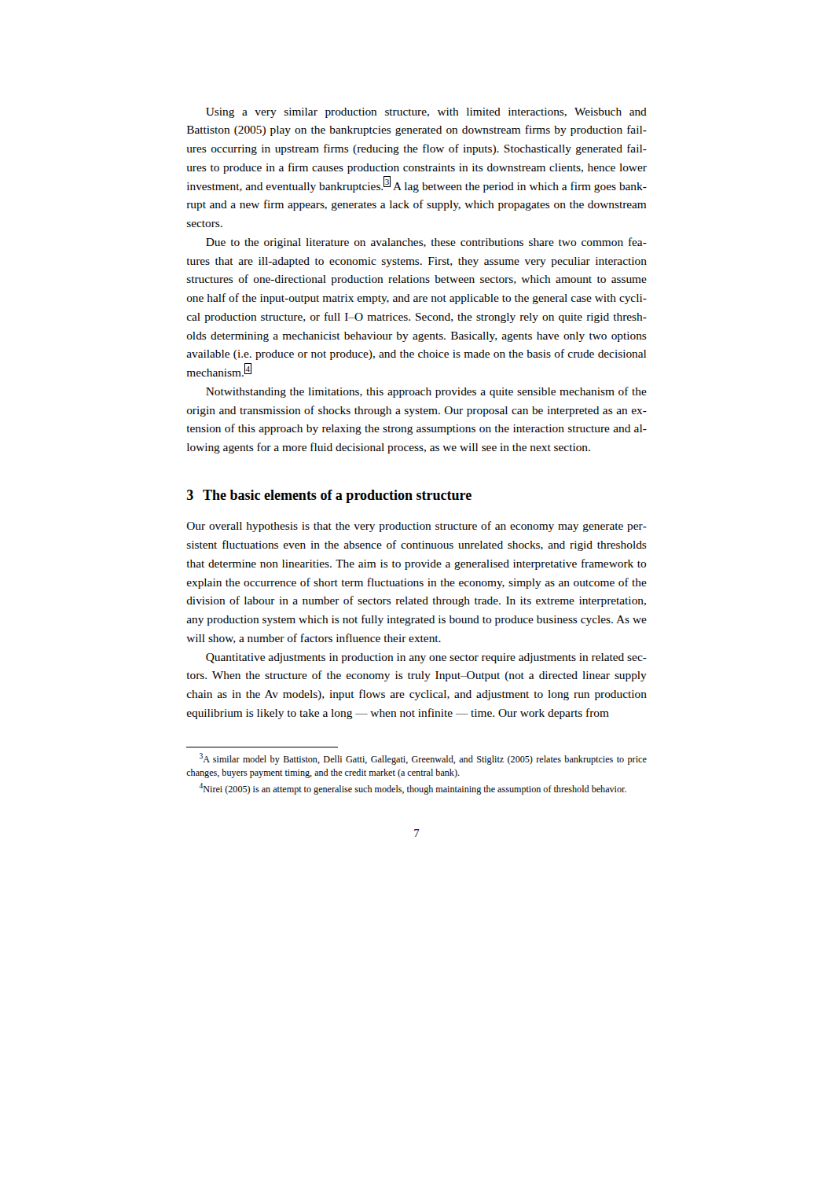Using a very similar production structure, with limited interactions, Weisbuch and Battiston (2005) play on the bankruptcies generated on downstream firms by production failures occurring in upstream firms (reducing the flow of inputs). Stochastically generated failures to produce in a firm causes production constraints in its downstream clients, hence lower investment, and eventually bankruptcies.3 A lag between the period in which a firm goes bankrupt and a new firm appears, generates a lack of supply, which propagates on the downstream sectors.
Due to the original literature on avalanches, these contributions share two common features that are ill-adapted to economic systems. First, they assume very peculiar interaction structures of one-directional production relations between sectors, which amount to assume one half of the input-output matrix empty, and are not applicable to the general case with cyclical production structure, or full I–O matrices. Second, the strongly rely on quite rigid thresholds determining a mechanicist behaviour by agents. Basically, agents have only two options available (i.e. produce or not produce), and the choice is made on the basis of crude decisional mechanism.4
Notwithstanding the limitations, this approach provides a quite sensible mechanism of the origin and transmission of shocks through a system. Our proposal can be interpreted as an extension of this approach by relaxing the strong assumptions on the interaction structure and allowing agents for a more fluid decisional process, as we will see in the next section.
3 The basic elements of a production structure
Our overall hypothesis is that the very production structure of an economy may generate persistent fluctuations even in the absence of continuous unrelated shocks, and rigid thresholds that determine non linearities. The aim is to provide a generalised interpretative framework to explain the occurrence of short term fluctuations in the economy, simply as an outcome of the division of labour in a number of sectors related through trade. In its extreme interpretation, any production system which is not fully integrated is bound to produce business cycles. As we will show, a number of factors influence their extent.
Quantitative adjustments in production in any one sector require adjustments in related sectors. When the structure of the economy is truly Input–Output (not a directed linear supply chain as in the Av models), input flows are cyclical, and adjustment to long run production equilibrium is likely to take a long — when not infinite — time. Our work departs from
3A similar model by Battiston, Delli Gatti, Gallegati, Greenwald, and Stiglitz (2005) relates bankruptcies to price changes, buyers payment timing, and the credit market (a central bank).
4Nirei (2005) is an attempt to generalise such models, though maintaining the assumption of threshold behavior.
7